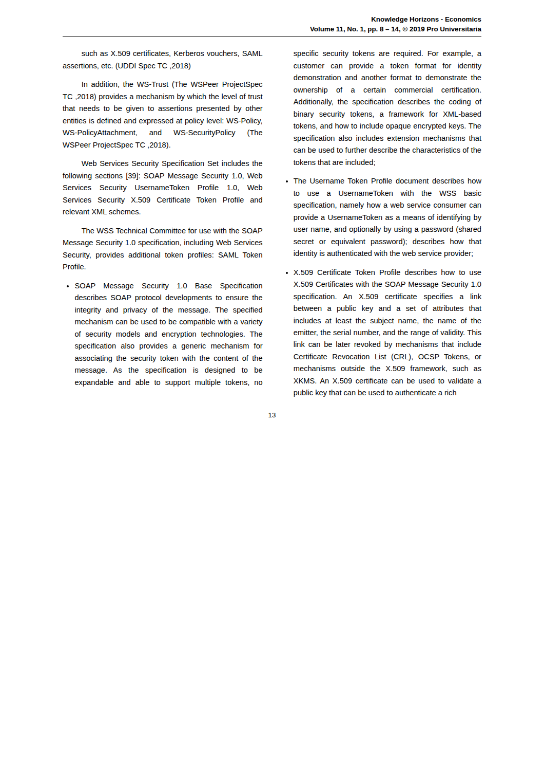Knowledge Horizons - Economics
Volume 11, No. 1, pp. 8 – 14, © 2019 Pro Universitaria
such as X.509 certificates, Kerberos vouchers, SAML assertions, etc. (UDDI Spec TC ,2018)
In addition, the WS-Trust (The WSPeer ProjectSpec TC ,2018) provides a mechanism by which the level of trust that needs to be given to assertions presented by other entities is defined and expressed at policy level: WS-Policy, WS-PolicyAttachment, and WS-SecurityPolicy (The WSPeer ProjectSpec TC ,2018).
Web Services Security Specification Set includes the following sections [39]: SOAP Message Security 1.0, Web Services Security UsernameToken Profile 1.0, Web Services Security X.509 Certificate Token Profile and relevant XML schemes.
The WSS Technical Committee for use with the SOAP Message Security 1.0 specification, including Web Services Security, provides additional token profiles: SAML Token Profile.
SOAP Message Security 1.0 Base Specification describes SOAP protocol developments to ensure the integrity and privacy of the message. The specified mechanism can be used to be compatible with a variety of security models and encryption technologies. The specification also provides a generic mechanism for associating the security token with the content of the message. As the specification is designed to be expandable and able to support multiple tokens, no specific security tokens are required. For example, a customer can provide a token format for identity demonstration and another format to demonstrate the ownership of a certain commercial certification. Additionally, the specification describes the coding of binary security tokens, a framework for XML-based tokens, and how to include opaque encrypted keys. The specification also includes extension mechanisms that can be used to further describe the characteristics of the tokens that are included;
The Username Token Profile document describes how to use a UsernameToken with the WSS basic specification, namely how a web service consumer can provide a UsernameToken as a means of identifying by user name, and optionally by using a password (shared secret or equivalent password); describes how that identity is authenticated with the web service provider;
X.509 Certificate Token Profile describes how to use X.509 Certificates with the SOAP Message Security 1.0 specification. An X.509 certificate specifies a link between a public key and a set of attributes that includes at least the subject name, the name of the emitter, the serial number, and the range of validity. This link can be later revoked by mechanisms that include Certificate Revocation List (CRL), OCSP Tokens, or mechanisms outside the X.509 framework, such as XKMS. An X.509 certificate can be used to validate a public key that can be used to authenticate a rich
13